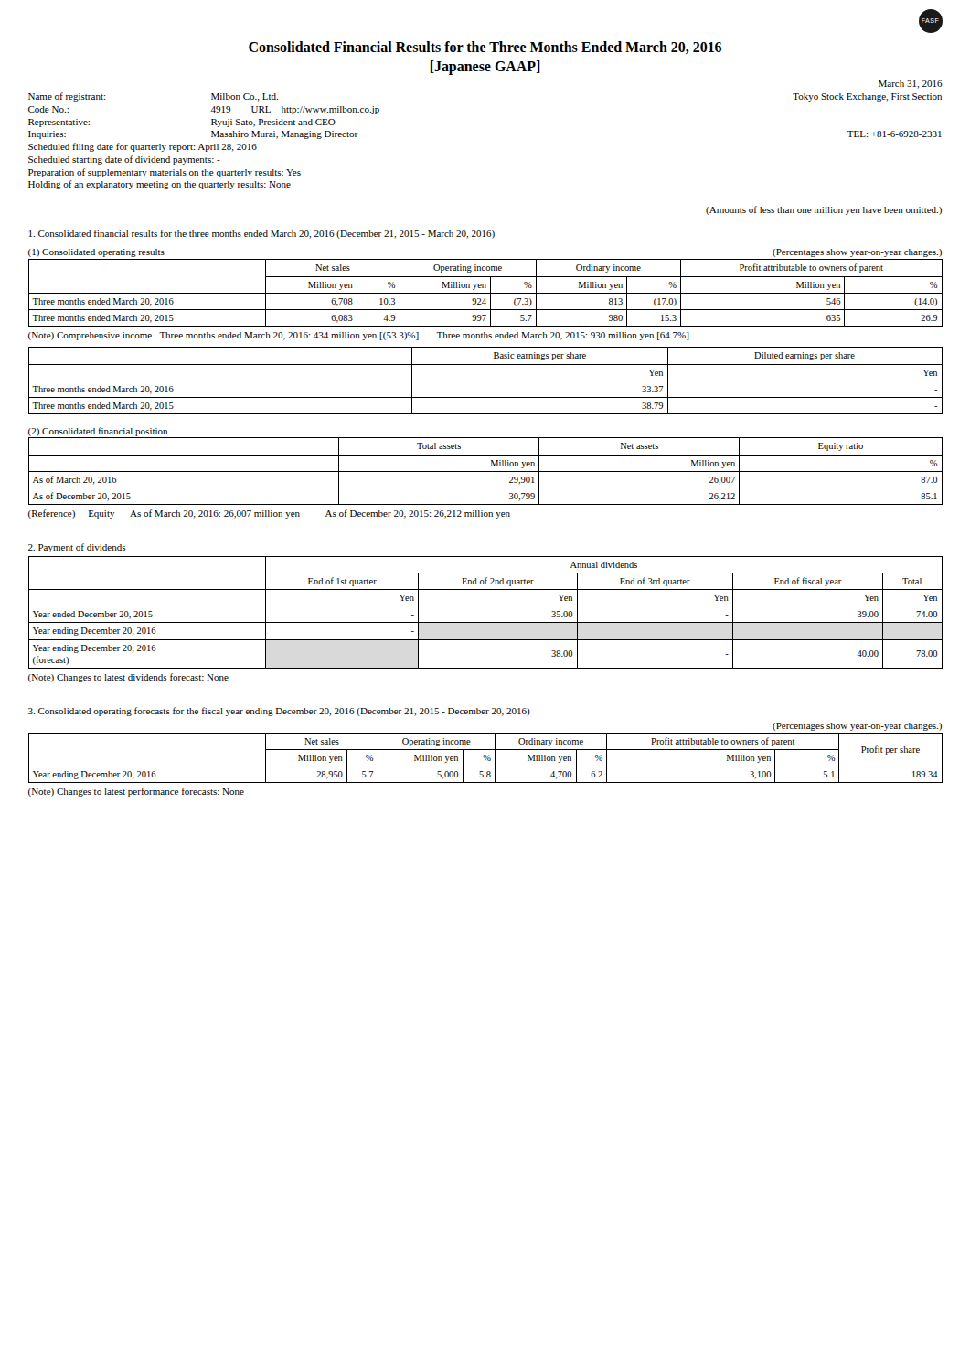FASF
Consolidated Financial Results for the Three Months Ended March 20, 2016 [Japanese GAAP]
| | | March 31, 2016 |
| Name of registrant: | Milbon Co., Ltd. | Tokyo Stock Exchange, First Section |
| Code No.: | 4919 URL http://www.milbon.co.jp | |
| Representative: | Ryuji Sato, President and CEO | |
| Inquiries: | Masahiro Murai, Managing Director | TEL: +81-6-6928-2331 |
Scheduled filing date for quarterly report: April 28, 2016
Scheduled starting date of dividend payments: -
Preparation of supplementary materials on the quarterly results: Yes
Holding of an explanatory meeting on the quarterly results: None
(Amounts of less than one million yen have been omitted.)
1. Consolidated financial results for the three months ended March 20, 2016 (December 21, 2015 - March 20, 2016)
(1) Consolidated operating results
(Percentages show year-on-year changes.)
| | Net sales | Operating income | Ordinary income | Profit attributable to owners of parent |
| --- | --- | --- | --- | --- |
| Million yen | % | Million yen | % | Million yen | % | Million yen | % |
| Three months ended March 20, 2016 | 6,708 | 10.3 | 924 | (7.3) | 813 | (17.0) | 546 | (14.0) |
| Three months ended March 20, 2015 | 6,083 | 4.9 | 997 | 5.7 | 980 | 15.3 | 635 | 26.9 |
(Note) Comprehensive income Three months ended March 20, 2016: 434 million yen [(53.3)%] Three months ended March 20, 2015: 930 million yen [64.7%]
| | Basic earnings per share | Diluted earnings per share |
| --- | --- | --- |
| | Yen | Yen |
| Three months ended March 20, 2016 | 33.37 | - |
| Three months ended March 20, 2015 | 38.79 | - |
(2) Consolidated financial position
| | Total assets | Net assets | Equity ratio |
| --- | --- | --- | --- |
| | Million yen | Million yen | % |
| As of March 20, 2016 | 29,901 | 26,007 | 87.0 |
| As of December 20, 2015 | 30,799 | 26,212 | 85.1 |
(Reference) Equity As of March 20, 2016: 26,007 million yen As of December 20, 2015: 26,212 million yen
2. Payment of dividends
| | Annual dividends |
| --- | --- |
| End of 1st quarter | End of 2nd quarter | End of 3rd quarter | End of fiscal year | Total |
| | Yen | Yen | Yen | Yen | Yen |
| Year ended December 20, 2015 | - | 35.00 | - | 39.00 | 74.00 |
| Year ending December 20, 2016 | - | | | | |
| Year ending December 20, 2016 (forecast) | | 38.00 | - | 40.00 | 78.00 |
(Note) Changes to latest dividends forecast: None
3. Consolidated operating forecasts for the fiscal year ending December 20, 2016 (December 21, 2015 - December 20, 2016)
(Percentages show year-on-year changes.)
| | Net sales | Operating income | Ordinary income | Profit attributable to owners of parent | Profit per share |
| --- | --- | --- | --- | --- | --- |
| Million yen | % | Million yen | % | Million yen | % | Million yen | % |
| Year ending December 20, 2016 | 28,950 | 5.7 | 5,000 | 5.8 | 4,700 | 6.2 | 3,100 | 5.1 | 189.34 |
(Note) Changes to latest performance forecasts: None